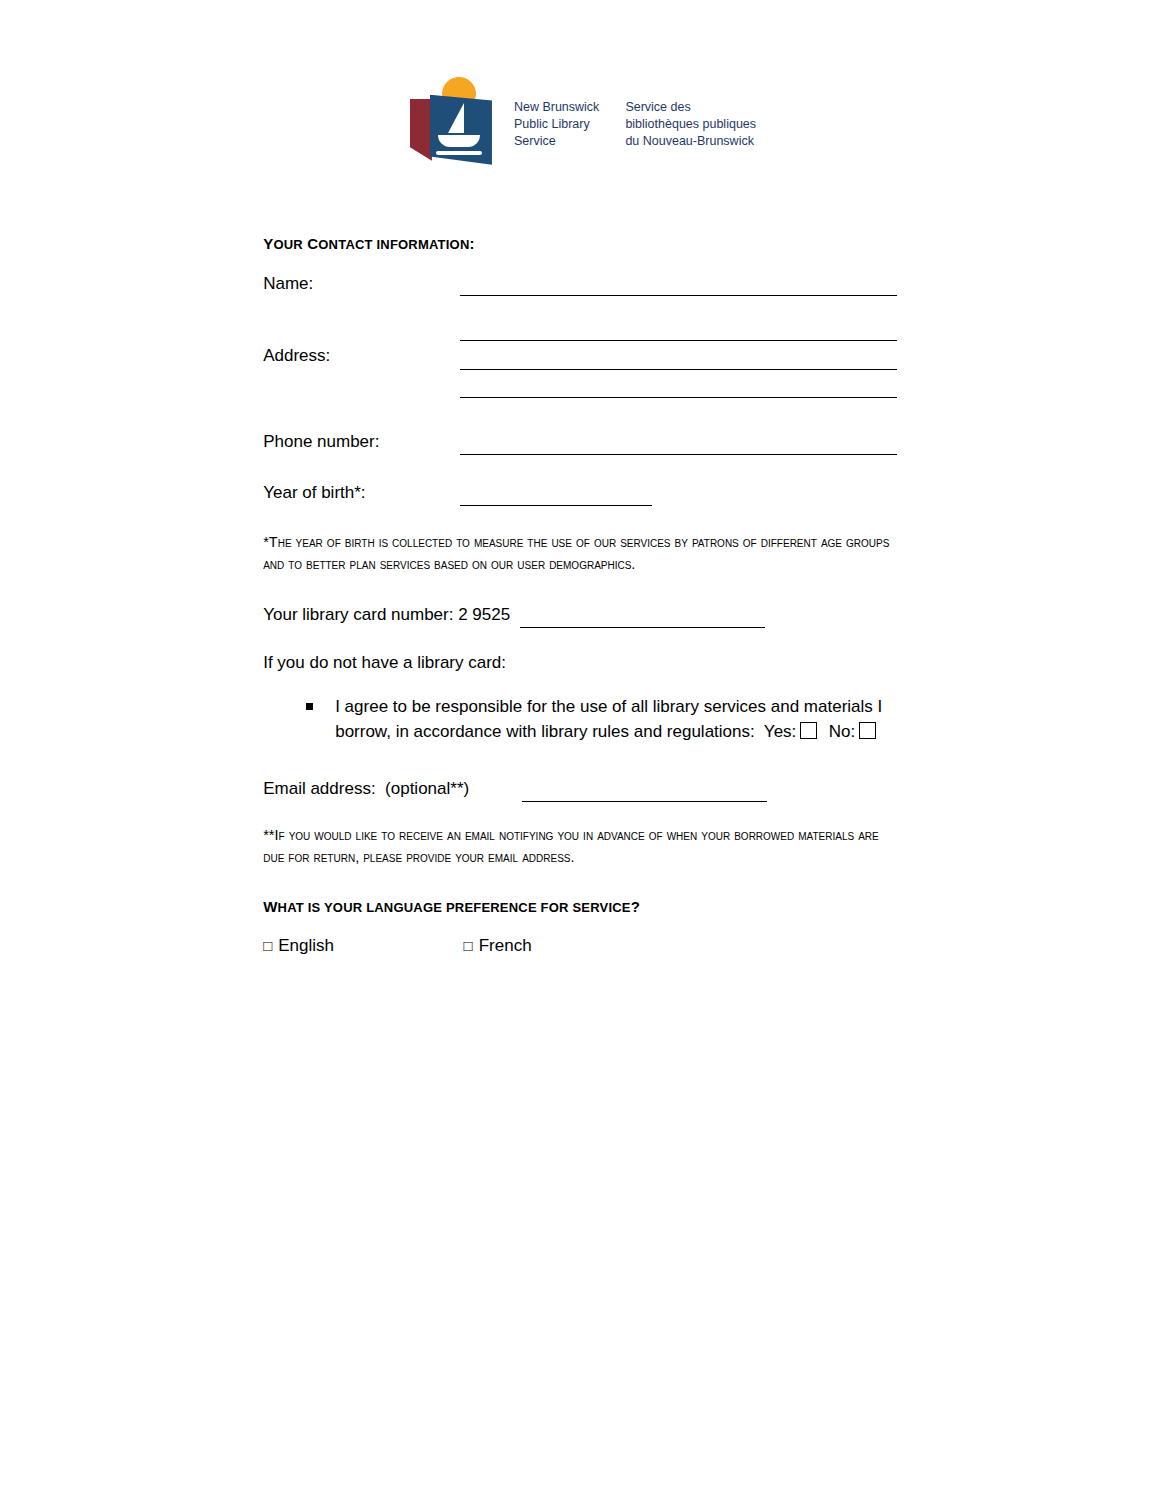New Brunswick
Public Library
Service
Service des
bibliothèques publiques
du Nouveau-Brunswick
YOUR CONTACT INFORMATION:
Name:
Address:
Phone number:
Year of birth*:
*The year of birth is collected to measure the use of our services by patrons of different age groups and to better plan services based on our user demographics.
Your library card number: 2 9525
If you do not have a library card:
I agree to be responsible for the use of all library services and materials I borrow, in accordance with library rules and regulations: Yes: No:
Email address: (optional**)
**If you would like to receive an email notifying you in advance of when your borrowed materials are due for return, please provide your email address.
WHAT IS YOUR LANGUAGE PREFERENCE FOR SERVICE?
□English □French